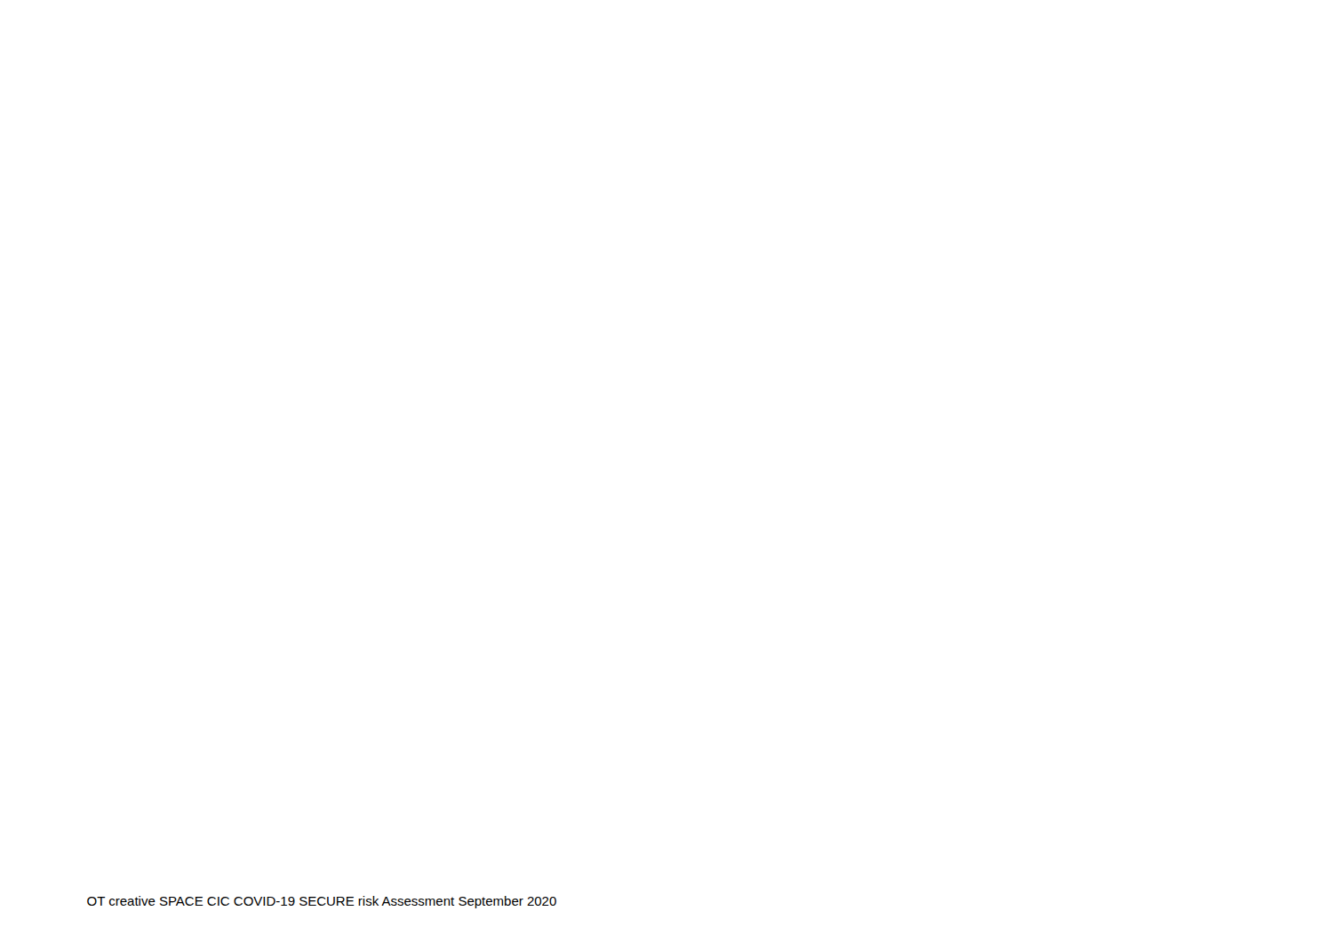OT creative SPACE CIC COVID-19 SECURE risk Assessment September 2020